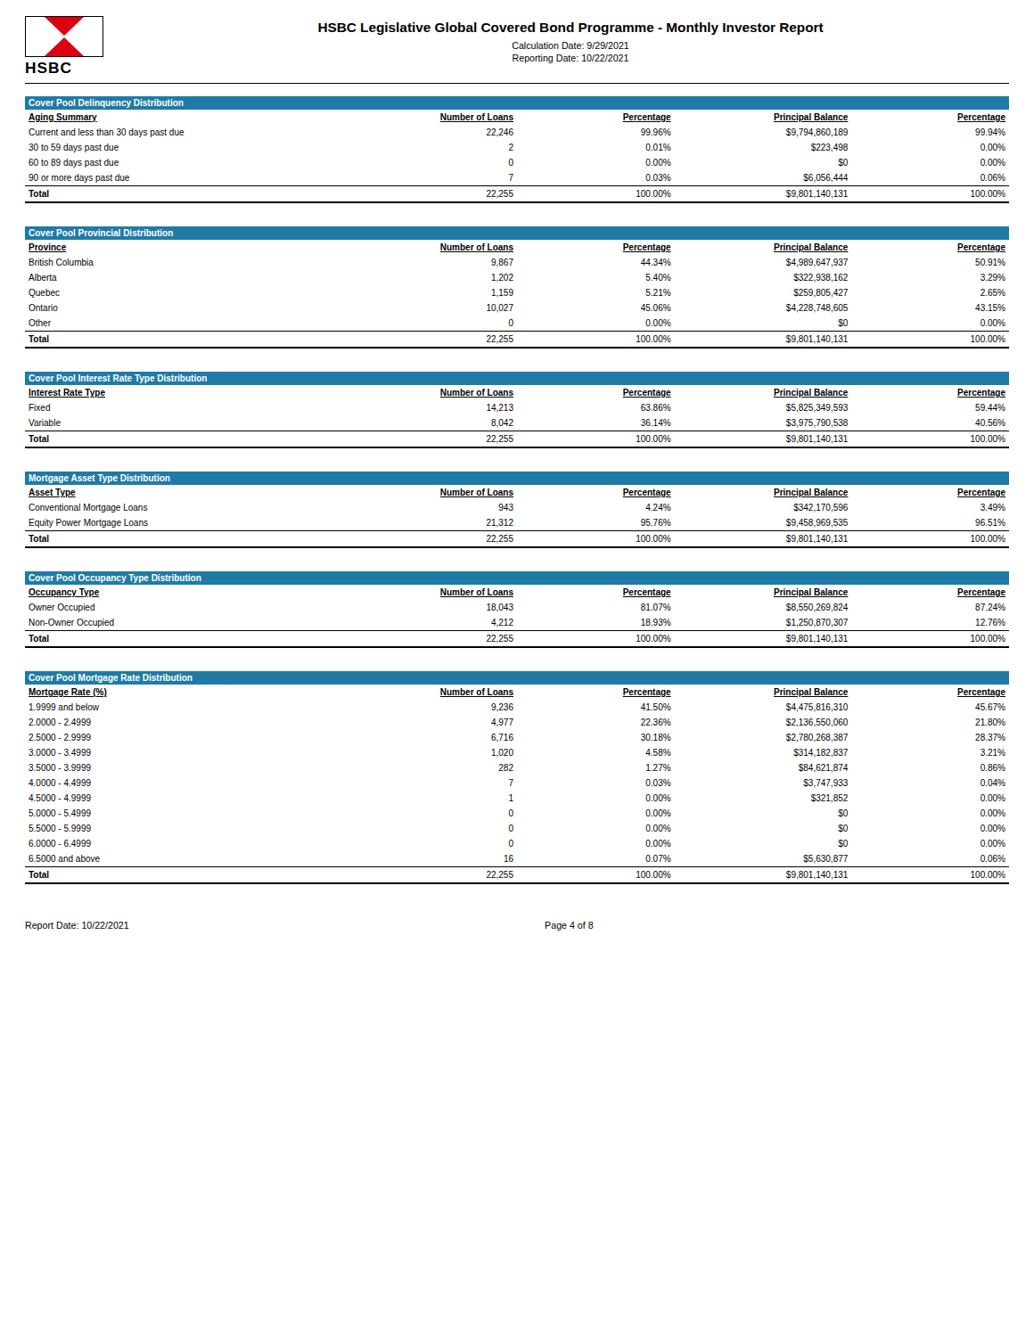HSBC
HSBC Legislative Global Covered Bond Programme - Monthly Investor Report
Calculation Date: 9/29/2021
Reporting Date: 10/22/2021
Cover Pool Delinquency Distribution
| Aging Summary | Number of Loans | Percentage | Principal Balance | Percentage |
| --- | --- | --- | --- | --- |
| Current and less than 30 days past due | 22,246 | 99.96% | $9,794,860,189 | 99.94% |
| 30 to 59 days past due | 2 | 0.01% | $223,498 | 0.00% |
| 60 to 89 days past due | 0 | 0.00% | $0 | 0.00% |
| 90 or more days past due | 7 | 0.03% | $6,056,444 | 0.06% |
| Total | 22,255 | 100.00% | $9,801,140,131 | 100.00% |
Cover Pool Provincial Distribution
| Province | Number of Loans | Percentage | Principal Balance | Percentage |
| --- | --- | --- | --- | --- |
| British Columbia | 9,867 | 44.34% | $4,989,647,937 | 50.91% |
| Alberta | 1,202 | 5.40% | $322,938,162 | 3.29% |
| Quebec | 1,159 | 5.21% | $259,805,427 | 2.65% |
| Ontario | 10,027 | 45.06% | $4,228,748,605 | 43.15% |
| Other | 0 | 0.00% | $0 | 0.00% |
| Total | 22,255 | 100.00% | $9,801,140,131 | 100.00% |
Cover Pool Interest Rate Type Distribution
| Interest Rate Type | Number of Loans | Percentage | Principal Balance | Percentage |
| --- | --- | --- | --- | --- |
| Fixed | 14,213 | 63.86% | $5,825,349,593 | 59.44% |
| Variable | 8,042 | 36.14% | $3,975,790,538 | 40.56% |
| Total | 22,255 | 100.00% | $9,801,140,131 | 100.00% |
Mortgage Asset Type Distribution
| Asset Type | Number of Loans | Percentage | Principal Balance | Percentage |
| --- | --- | --- | --- | --- |
| Conventional Mortgage Loans | 943 | 4.24% | $342,170,596 | 3.49% |
| Equity Power Mortgage Loans | 21,312 | 95.76% | $9,458,969,535 | 96.51% |
| Total | 22,255 | 100.00% | $9,801,140,131 | 100.00% |
Cover Pool Occupancy Type Distribution
| Occupancy Type | Number of Loans | Percentage | Principal Balance | Percentage |
| --- | --- | --- | --- | --- |
| Owner Occupied | 18,043 | 81.07% | $8,550,269,824 | 87.24% |
| Non-Owner Occupied | 4,212 | 18.93% | $1,250,870,307 | 12.76% |
| Total | 22,255 | 100.00% | $9,801,140,131 | 100.00% |
Cover Pool Mortgage Rate Distribution
| Mortgage Rate (%) | Number of Loans | Percentage | Principal Balance | Percentage |
| --- | --- | --- | --- | --- |
| 1.9999 and below | 9,236 | 41.50% | $4,475,816,310 | 45.67% |
| 2.0000 - 2.4999 | 4,977 | 22.36% | $2,136,550,060 | 21.80% |
| 2.5000 - 2.9999 | 6,716 | 30.18% | $2,780,268,387 | 28.37% |
| 3.0000 - 3.4999 | 1,020 | 4.58% | $314,182,837 | 3.21% |
| 3.5000 - 3.9999 | 282 | 1.27% | $84,621,874 | 0.86% |
| 4.0000 - 4.4999 | 7 | 0.03% | $3,747,933 | 0.04% |
| 4.5000 - 4.9999 | 1 | 0.00% | $321,852 | 0.00% |
| 5.0000 - 5.4999 | 0 | 0.00% | $0 | 0.00% |
| 5.5000 - 5.9999 | 0 | 0.00% | $0 | 0.00% |
| 6.0000 - 6.4999 | 0 | 0.00% | $0 | 0.00% |
| 6.5000 and above | 16 | 0.07% | $5,630,877 | 0.06% |
| Total | 22,255 | 100.00% | $9,801,140,131 | 100.00% |
Report Date: 10/22/2021
Page 4 of 8